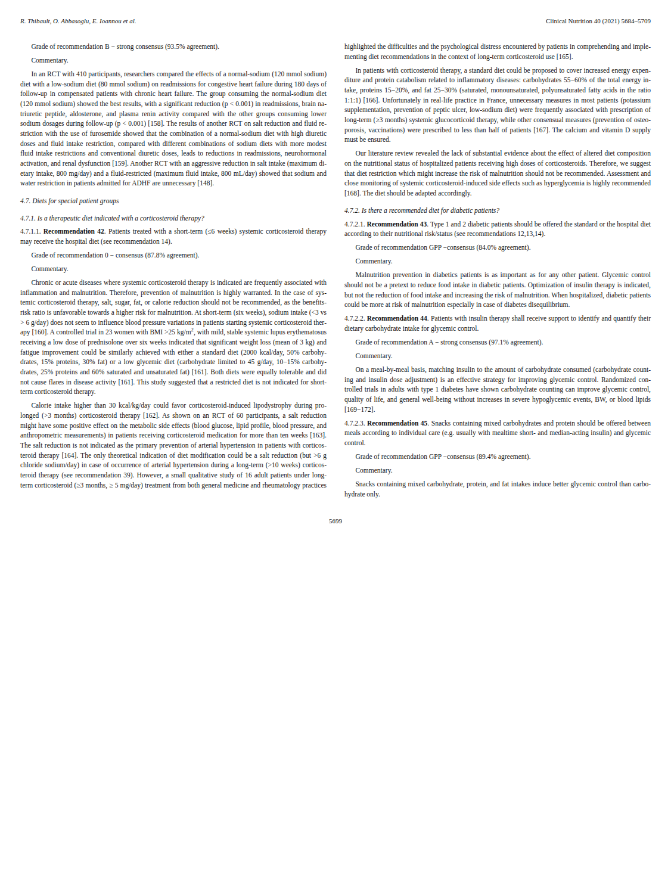R. Thibault, O. Abbasoglu, E. Ioannou et al. Clinical Nutrition 40 (2021) 5684–5709
Grade of recommendation B − strong consensus (93.5% agreement).
Commentary.
In an RCT with 410 participants, researchers compared the effects of a normal-sodium (120 mmol sodium) diet with a low-sodium diet (80 mmol sodium) on readmissions for congestive heart failure during 180 days of follow-up in compensated patients with chronic heart failure. The group consuming the normal-sodium diet (120 mmol sodium) showed the best results, with a significant reduction (p < 0.001) in readmissions, brain natriuretic peptide, aldosterone, and plasma renin activity compared with the other groups consuming lower sodium dosages during follow-up (p < 0.001) [158]. The results of another RCT on salt reduction and fluid restriction with the use of furosemide showed that the combination of a normal-sodium diet with high diuretic doses and fluid intake restriction, compared with different combinations of sodium diets with more modest fluid intake restrictions and conventional diuretic doses, leads to reductions in readmissions, neurohormonal activation, and renal dysfunction [159]. Another RCT with an aggressive reduction in salt intake (maximum dietary intake, 800 mg/day) and a fluid-restricted (maximum fluid intake, 800 mL/day) showed that sodium and water restriction in patients admitted for ADHF are unnecessary [148].
4.7. Diets for special patient groups
4.7.1. Is a therapeutic diet indicated with a corticosteroid therapy?
4.7.1.1. Recommendation 42. Patients treated with a short-term (≤6 weeks) systemic corticosteroid therapy may receive the hospital diet (see recommendation 14).
Grade of recommendation 0 − consensus (87.8% agreement).
Commentary.
Chronic or acute diseases where systemic corticosteroid therapy is indicated are frequently associated with inflammation and malnutrition. Therefore, prevention of malnutrition is highly warranted. In the case of systemic corticosteroid therapy, salt, sugar, fat, or calorie reduction should not be recommended, as the benefits-risk ratio is unfavorable towards a higher risk for malnutrition. At short-term (six weeks), sodium intake (<3 vs > 6 g/day) does not seem to influence blood pressure variations in patients starting systemic corticosteroid therapy [160]. A controlled trial in 23 women with BMI >25 kg/m2, with mild, stable systemic lupus erythematosus receiving a low dose of prednisolone over six weeks indicated that significant weight loss (mean of 3 kg) and fatigue improvement could be similarly achieved with either a standard diet (2000 kcal/day, 50% carbohydrates, 15% proteins, 30% fat) or a low glycemic diet (carbohydrate limited to 45 g/day, 10−15% carbohydrates, 25% proteins and 60% saturated and unsaturated fat) [161]. Both diets were equally tolerable and did not cause flares in disease activity [161]. This study suggested that a restricted diet is not indicated for short-term corticosteroid therapy.
Calorie intake higher than 30 kcal/kg/day could favor corticosteroid-induced lipodystrophy during prolonged (>3 months) corticosteroid therapy [162]. As shown on an RCT of 60 participants, a salt reduction might have some positive effect on the metabolic side effects (blood glucose, lipid profile, blood pressure, and anthropometric measurements) in patients receiving corticosteroid medication for more than ten weeks [163]. The salt reduction is not indicated as the primary prevention of arterial hypertension in patients with corticosteroid therapy [164]. The only theoretical indication of diet modification could be a salt reduction (but >6 g chloride sodium/day) in case of occurrence of arterial hypertension during a long-term (>10 weeks) corticosteroid therapy (see recommendation 39). However, a small qualitative study of 16 adult patients under long-term corticosteroid (≥3 months, ≥ 5 mg/day) treatment from both general medicine and rheumatology practices highlighted the difficulties and the psychological distress encountered by patients in comprehending and implementing diet recommendations in the context of long-term corticosteroid use [165].
In patients with corticosteroid therapy, a standard diet could be proposed to cover increased energy expenditure and protein catabolism related to inflammatory diseases: carbohydrates 55−60% of the total energy intake, proteins 15−20%, and fat 25−30% (saturated, monounsaturated, polyunsaturated fatty acids in the ratio 1:1:1) [166]. Unfortunately in real-life practice in France, unnecessary measures in most patients (potassium supplementation, prevention of peptic ulcer, low-sodium diet) were frequently associated with prescription of long-term (≥3 months) systemic glucocorticoid therapy, while other consensual measures (prevention of osteoporosis, vaccinations) were prescribed to less than half of patients [167]. The calcium and vitamin D supply must be ensured.
Our literature review revealed the lack of substantial evidence about the effect of altered diet composition on the nutritional status of hospitalized patients receiving high doses of corticosteroids. Therefore, we suggest that diet restriction which might increase the risk of malnutrition should not be recommended. Assessment and close monitoring of systemic corticosteroid-induced side effects such as hyperglycemia is highly recommended [168]. The diet should be adapted accordingly.
4.7.2. Is there a recommended diet for diabetic patients?
4.7.2.1. Recommendation 43. Type 1 and 2 diabetic patients should be offered the standard or the hospital diet according to their nutritional risk/status (see recommendations 12,13,14).
Grade of recommendation GPP −consensus (84.0% agreement).
Commentary.
Malnutrition prevention in diabetics patients is as important as for any other patient. Glycemic control should not be a pretext to reduce food intake in diabetic patients. Optimization of insulin therapy is indicated, but not the reduction of food intake and increasing the risk of malnutrition. When hospitalized, diabetic patients could be more at risk of malnutrition especially in case of diabetes disequilibrium.
4.7.2.2. Recommendation 44. Patients with insulin therapy shall receive support to identify and quantify their dietary carbohydrate intake for glycemic control.
Grade of recommendation A − strong consensus (97.1% agreement).
Commentary.
On a meal-by-meal basis, matching insulin to the amount of carbohydrate consumed (carbohydrate counting and insulin dose adjustment) is an effective strategy for improving glycemic control. Randomized controlled trials in adults with type 1 diabetes have shown carbohydrate counting can improve glycemic control, quality of life, and general well-being without increases in severe hypoglycemic events, BW, or blood lipids [169−172].
4.7.2.3. Recommendation 45. Snacks containing mixed carbohydrates and protein should be offered between meals according to individual care (e.g. usually with mealtime short- and median-acting insulin) and glycemic control.
Grade of recommendation GPP −consensus (89.4% agreement).
Commentary.
Snacks containing mixed carbohydrate, protein, and fat intakes induce better glycemic control than carbohydrate only.
5699